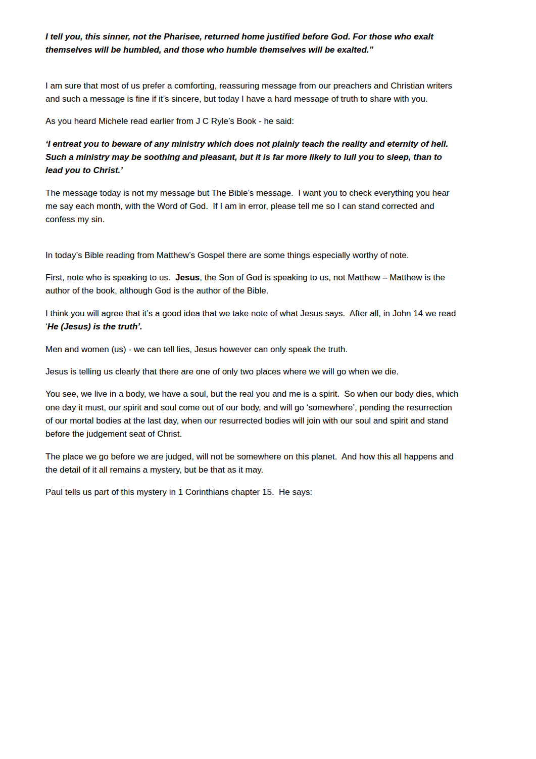I tell you, this sinner, not the Pharisee, returned home justified before God. For those who exalt themselves will be humbled, and those who humble themselves will be exalted.”
I am sure that most of us prefer a comforting, reassuring message from our preachers and Christian writers and such a message is fine if it’s sincere, but today I have a hard message of truth to share with you.
As you heard Michele read earlier from J C Ryle’s Book - he said:
‘I entreat you to beware of any ministry which does not plainly teach the reality and eternity of hell. Such a ministry may be soothing and pleasant, but it is far more likely to lull you to sleep, than to lead you to Christ.’
The message today is not my message but The Bible’s message. I want you to check everything you hear me say each month, with the Word of God. If I am in error, please tell me so I can stand corrected and confess my sin.
In today’s Bible reading from Matthew’s Gospel there are some things especially worthy of note.
First, note who is speaking to us. Jesus, the Son of God is speaking to us, not Matthew – Matthew is the author of the book, although God is the author of the Bible.
I think you will agree that it’s a good idea that we take note of what Jesus says. After all, in John 14 we read ‘He (Jesus) is the truth’.
Men and women (us) - we can tell lies, Jesus however can only speak the truth.
Jesus is telling us clearly that there are one of only two places where we will go when we die.
You see, we live in a body, we have a soul, but the real you and me is a spirit. So when our body dies, which one day it must, our spirit and soul come out of our body, and will go ‘somewhere’, pending the resurrection of our mortal bodies at the last day, when our resurrected bodies will join with our soul and spirit and stand before the judgement seat of Christ.
The place we go before we are judged, will not be somewhere on this planet. And how this all happens and the detail of it all remains a mystery, but be that as it may.
Paul tells us part of this mystery in 1 Corinthians chapter 15. He says: